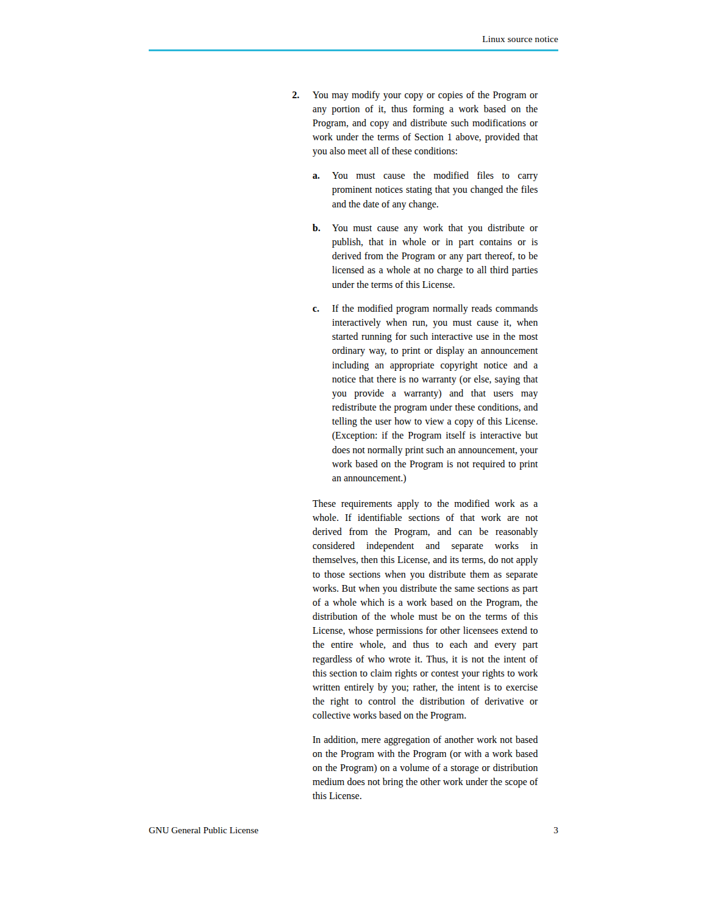Linux source notice
2.
You may modify your copy or copies of the Program or any portion of it, thus forming a work based on the Program, and copy and distribute such modifications or work under the terms of Section 1 above, provided that you also meet all of these conditions:
a.
You must cause the modified files to carry prominent notices stating that you changed the files and the date of any change.
b.
You must cause any work that you distribute or publish, that in whole or in part contains or is derived from the Program or any part thereof, to be licensed as a whole at no charge to all third parties under the terms of this License.
c.
If the modified program normally reads commands interactively when run, you must cause it, when started running for such interactive use in the most ordinary way, to print or display an announcement including an appropriate copyright notice and a notice that there is no warranty (or else, saying that you provide a warranty) and that users may redistribute the program under these conditions, and telling the user how to view a copy of this License. (Exception: if the Program itself is interactive but does not normally print such an announcement, your work based on the Program is not required to print an announcement.)
These requirements apply to the modified work as a whole. If identifiable sections of that work are not derived from the Program, and can be reasonably considered independent and separate works in themselves, then this License, and its terms, do not apply to those sections when you distribute them as separate works. But when you distribute the same sections as part of a whole which is a work based on the Program, the distribution of the whole must be on the terms of this License, whose permissions for other licensees extend to the entire whole, and thus to each and every part regardless of who wrote it. Thus, it is not the intent of this section to claim rights or contest your rights to work written entirely by you; rather, the intent is to exercise the right to control the distribution of derivative or collective works based on the Program.
In addition, mere aggregation of another work not based on the Program with the Program (or with a work based on the Program) on a volume of a storage or distribution medium does not bring the other work under the scope of this License.
GNU General Public License
3